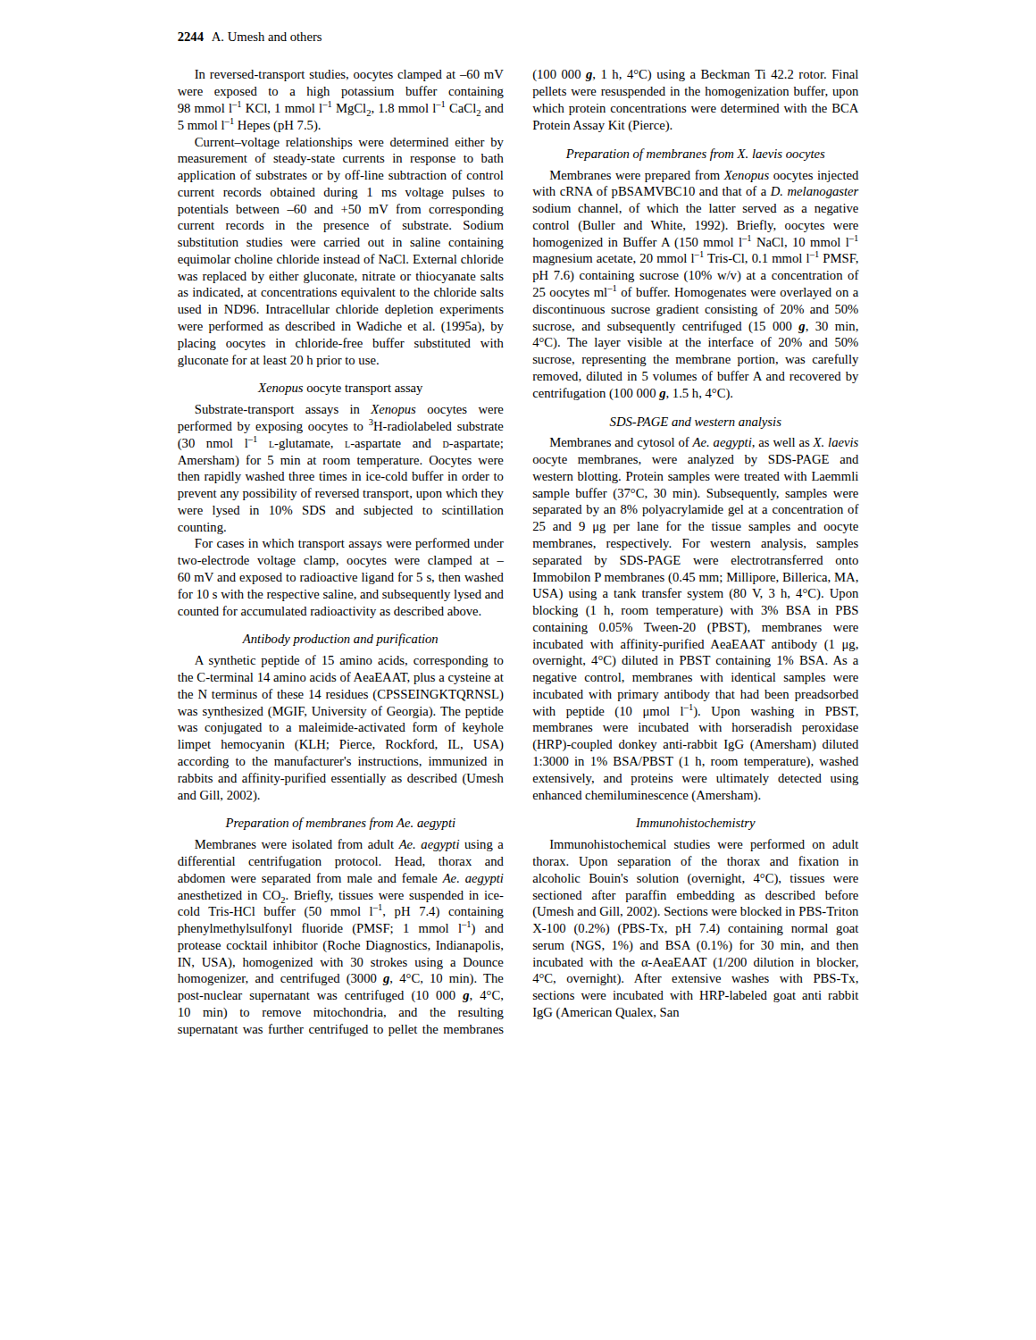2244 A. Umesh and others
In reversed-transport studies, oocytes clamped at –60 mV were exposed to a high potassium buffer containing 98 mmol l–1 KCl, 1 mmol l–1 MgCl2, 1.8 mmol l–1 CaCl2 and 5 mmol l–1 Hepes (pH 7.5).
Current–voltage relationships were determined either by measurement of steady-state currents in response to bath application of substrates or by off-line subtraction of control current records obtained during 1 ms voltage pulses to potentials between –60 and +50 mV from corresponding current records in the presence of substrate. Sodium substitution studies were carried out in saline containing equimolar choline chloride instead of NaCl. External chloride was replaced by either gluconate, nitrate or thiocyanate salts as indicated, at concentrations equivalent to the chloride salts used in ND96. Intracellular chloride depletion experiments were performed as described in Wadiche et al. (1995a), by placing oocytes in chloride-free buffer substituted with gluconate for at least 20 h prior to use.
Xenopus oocyte transport assay
Substrate-transport assays in Xenopus oocytes were performed by exposing oocytes to 3H-radiolabeled substrate (30 nmol l–1 l-glutamate, l-aspartate and d-aspartate; Amersham) for 5 min at room temperature. Oocytes were then rapidly washed three times in ice-cold buffer in order to prevent any possibility of reversed transport, upon which they were lysed in 10% SDS and subjected to scintillation counting.
For cases in which transport assays were performed under two-electrode voltage clamp, oocytes were clamped at –60 mV and exposed to radioactive ligand for 5 s, then washed for 10 s with the respective saline, and subsequently lysed and counted for accumulated radioactivity as described above.
Antibody production and purification
A synthetic peptide of 15 amino acids, corresponding to the C-terminal 14 amino acids of AeaEAAT, plus a cysteine at the N terminus of these 14 residues (CPSSEINGKTQRNSL) was synthesized (MGIF, University of Georgia). The peptide was conjugated to a maleimide-activated form of keyhole limpet hemocyanin (KLH; Pierce, Rockford, IL, USA) according to the manufacturer's instructions, immunized in rabbits and affinity-purified essentially as described (Umesh and Gill, 2002).
Preparation of membranes from Ae. aegypti
Membranes were isolated from adult Ae. aegypti using a differential centrifugation protocol. Head, thorax and abdomen were separated from male and female Ae. aegypti anesthetized in CO2. Briefly, tissues were suspended in ice-cold Tris-HCl buffer (50 mmol l–1, pH 7.4) containing phenylmethylsulfonyl fluoride (PMSF; 1 mmol l–1) and protease cocktail inhibitor (Roche Diagnostics, Indianapolis, IN, USA), homogenized with 30 strokes using a Dounce homogenizer, and centrifuged (3000 g, 4°C, 10 min). The post-nuclear supernatant was centrifuged (10 000 g, 4°C, 10 min) to remove mitochondria, and the resulting supernatant was further centrifuged to pellet the membranes (100 000 g, 1 h, 4°C) using a Beckman Ti 42.2 rotor. Final pellets were resuspended in the homogenization buffer, upon which protein concentrations were determined with the BCA Protein Assay Kit (Pierce).
Preparation of membranes from X. laevis oocytes
Membranes were prepared from Xenopus oocytes injected with cRNA of pBSAMVBC10 and that of a D. melanogaster sodium channel, of which the latter served as a negative control (Buller and White, 1992). Briefly, oocytes were homogenized in Buffer A (150 mmol l–1 NaCl, 10 mmol l–1 magnesium acetate, 20 mmol l–1 Tris-Cl, 0.1 mmol l–1 PMSF, pH 7.6) containing sucrose (10% w/v) at a concentration of 25 oocytes ml–1 of buffer. Homogenates were overlayed on a discontinuous sucrose gradient consisting of 20% and 50% sucrose, and subsequently centrifuged (15 000 g, 30 min, 4°C). The layer visible at the interface of 20% and 50% sucrose, representing the membrane portion, was carefully removed, diluted in 5 volumes of buffer A and recovered by centrifugation (100 000 g, 1.5 h, 4°C).
SDS-PAGE and western analysis
Membranes and cytosol of Ae. aegypti, as well as X. laevis oocyte membranes, were analyzed by SDS-PAGE and western blotting. Protein samples were treated with Laemmli sample buffer (37°C, 30 min). Subsequently, samples were separated by an 8% polyacrylamide gel at a concentration of 25 and 9 μg per lane for the tissue samples and oocyte membranes, respectively. For western analysis, samples separated by SDS-PAGE were electrotransferred onto Immobilon P membranes (0.45 mm; Millipore, Billerica, MA, USA) using a tank transfer system (80 V, 3 h, 4°C). Upon blocking (1 h, room temperature) with 3% BSA in PBS containing 0.05% Tween-20 (PBST), membranes were incubated with affinity-purified AeaEAAT antibody (1 μg, overnight, 4°C) diluted in PBST containing 1% BSA. As a negative control, membranes with identical samples were incubated with primary antibody that had been preadsorbed with peptide (10 μmol l–1). Upon washing in PBST, membranes were incubated with horseradish peroxidase (HRP)-coupled donkey anti-rabbit IgG (Amersham) diluted 1:3000 in 1% BSA/PBST (1 h, room temperature), washed extensively, and proteins were ultimately detected using enhanced chemiluminescence (Amersham).
Immunohistochemistry
Immunohistochemical studies were performed on adult thorax. Upon separation of the thorax and fixation in alcoholic Bouin's solution (overnight, 4°C), tissues were sectioned after paraffin embedding as described before (Umesh and Gill, 2002). Sections were blocked in PBS-Triton X-100 (0.2%) (PBS-Tx, pH 7.4) containing normal goat serum (NGS, 1%) and BSA (0.1%) for 30 min, and then incubated with the α-AeaEAAT (1/200 dilution in blocker, 4°C, overnight). After extensive washes with PBS-Tx, sections were incubated with HRP-labeled goat anti rabbit IgG (American Qualex, San